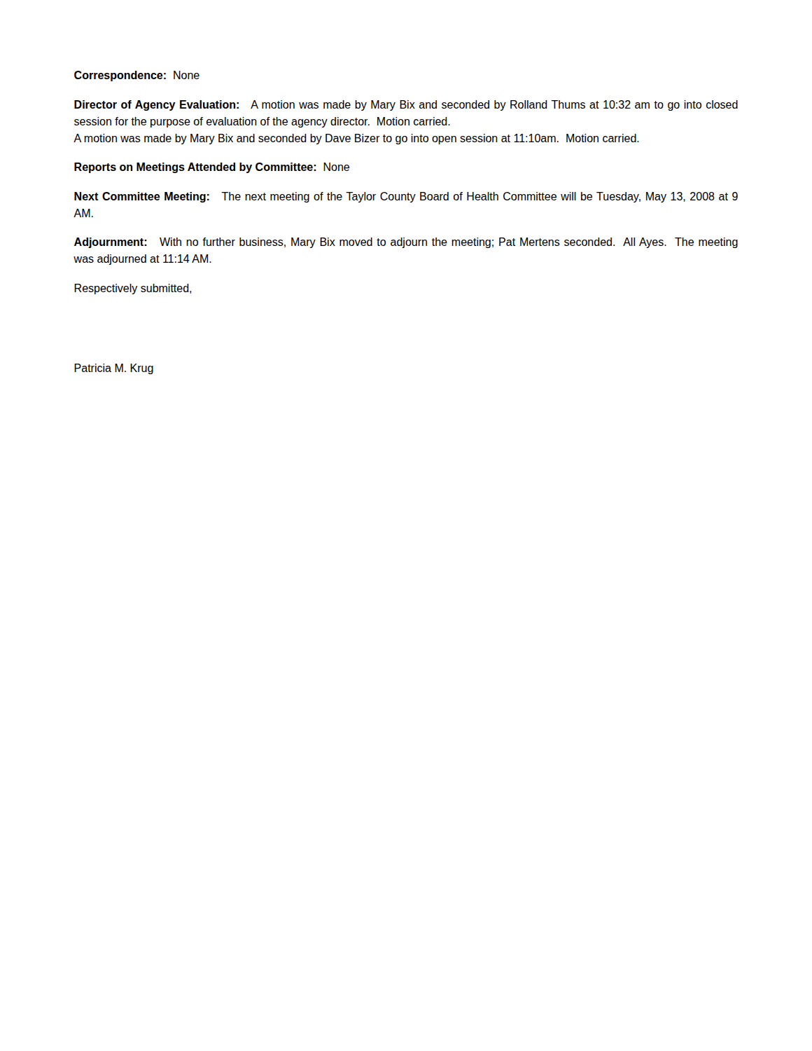Correspondence: None
Director of Agency Evaluation: A motion was made by Mary Bix and seconded by Rolland Thums at 10:32 am to go into closed session for the purpose of evaluation of the agency director. Motion carried.
A motion was made by Mary Bix and seconded by Dave Bizer to go into open session at 11:10am. Motion carried.
Reports on Meetings Attended by Committee: None
Next Committee Meeting: The next meeting of the Taylor County Board of Health Committee will be Tuesday, May 13, 2008 at 9 AM.
Adjournment: With no further business, Mary Bix moved to adjourn the meeting; Pat Mertens seconded. All Ayes. The meeting was adjourned at 11:14 AM.
Respectively submitted,
Patricia M. Krug